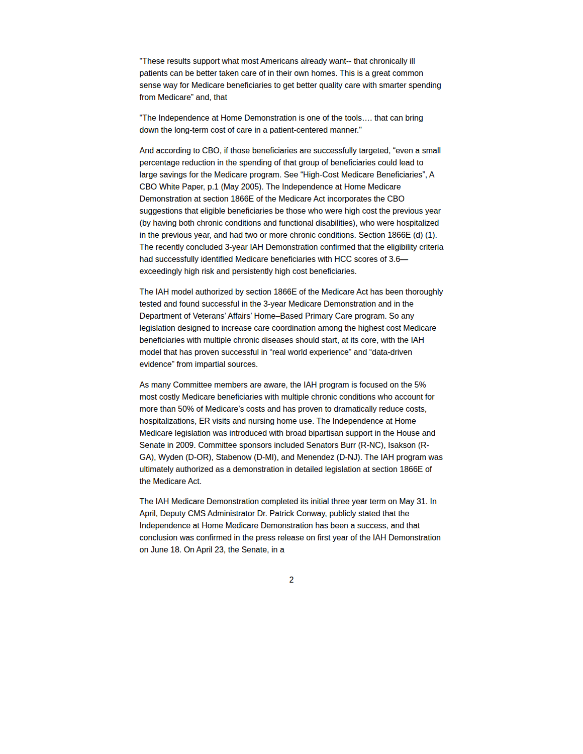"These results support what most Americans already want-- that chronically ill patients can be better taken care of in their own homes. This is a great common sense way for Medicare beneficiaries to get better quality care with smarter spending from Medicare” and, that
"The Independence at Home Demonstration is one of the tools…. that can bring down the long-term cost of care in a patient-centered manner."
And according to CBO, if those beneficiaries are successfully targeted, “even a small percentage reduction in the spending of that group of beneficiaries could lead to large savings for the Medicare program. See “High-Cost Medicare Beneficiaries”, A CBO White Paper, p.1 (May 2005). The Independence at Home Medicare Demonstration at section 1866E of the Medicare Act incorporates the CBO suggestions that eligible beneficiaries be those who were high cost the previous year (by having both chronic conditions and functional disabilities), who were hospitalized in the previous year, and had two or more chronic conditions. Section 1866E (d) (1). The recently concluded 3-year IAH Demonstration confirmed that the eligibility criteria had successfully identified Medicare beneficiaries with HCC scores of 3.6—exceedingly high risk and persistently high cost beneficiaries.
The IAH model authorized by section 1866E of the Medicare Act has been thoroughly tested and found successful in the 3-year Medicare Demonstration and in the Department of Veterans’ Affairs’ Home–Based Primary Care program. So any legislation designed to increase care coordination among the highest cost Medicare beneficiaries with multiple chronic diseases should start, at its core, with the IAH model that has proven successful in “real world experience” and “data-driven evidence” from impartial sources.
As many Committee members are aware, the IAH program is focused on the 5% most costly Medicare beneficiaries with multiple chronic conditions who account for more than 50% of Medicare’s costs and has proven to dramatically reduce costs, hospitalizations, ER visits and nursing home use. The Independence at Home Medicare legislation was introduced with broad bipartisan support in the House and Senate in 2009. Committee sponsors included Senators Burr (R-NC), Isakson (R-GA), Wyden (D-OR), Stabenow (D-MI), and Menendez (D-NJ). The IAH program was ultimately authorized as a demonstration in detailed legislation at section 1866E of the Medicare Act.
The IAH Medicare Demonstration completed its initial three year term on May 31. In April, Deputy CMS Administrator Dr. Patrick Conway, publicly stated that the Independence at Home Medicare Demonstration has been a success, and that conclusion was confirmed in the press release on first year of the IAH Demonstration on June 18. On April 23, the Senate, in a
2